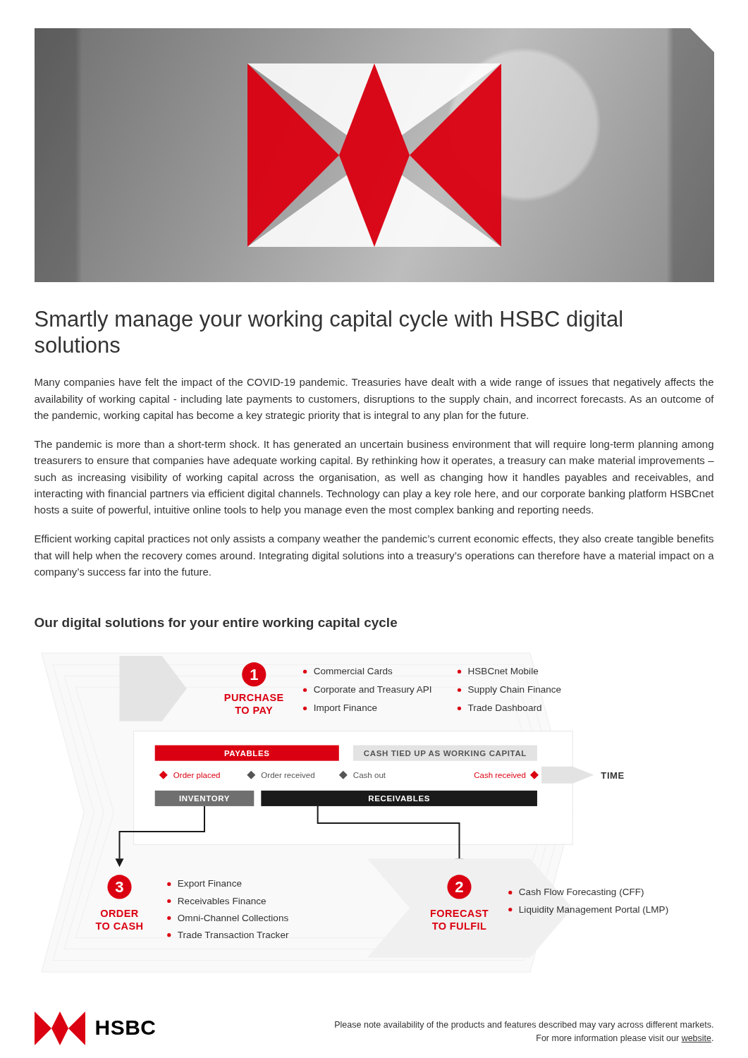Smartly manage your working capital cycle with HSBC digital solutions
Many companies have felt the impact of the COVID-19 pandemic. Treasuries have dealt with a wide range of issues that negatively affects the availability of working capital - including late payments to customers, disruptions to the supply chain, and incorrect forecasts. As an outcome of the pandemic, working capital has become a key strategic priority that is integral to any plan for the future.
The pandemic is more than a short-term shock. It has generated an uncertain business environment that will require long-term planning among treasurers to ensure that companies have adequate working capital. By rethinking how it operates, a treasury can make material improvements – such as increasing visibility of working capital across the organisation, as well as changing how it handles payables and receivables, and interacting with financial partners via efficient digital channels. Technology can play a key role here, and our corporate banking platform HSBCnet hosts a suite of powerful, intuitive online tools to help you manage even the most complex banking and reporting needs.
Efficient working capital practices not only assists a company weather the pandemic’s current economic effects, they also create tangible benefits that will help when the recovery comes around. Integrating digital solutions into a treasury’s operations can therefore have a material impact on a company’s success far into the future.
Our digital solutions for your entire working capital cycle
1 PURCHASE TO PAY Commercial Cards Corporate and Treasury API Import Finance HSBCnet Mobile Supply Chain Finance Trade Dashboard PAYABLES CASH TIED UP AS WORKING CAPITAL Order placed Order received Cash out Cash received TIME INVENTORY RECEIVABLES 3 ORDER TO CASH Export Finance Receivables Finance Omni-Channel Collections Trade Transaction Tracker 2 FORECAST TO FULFIL Cash Flow Forecasting (CFF) Liquidity Management Portal (LMP)
HSBC
Please note availability of the products and features described may vary across different markets.
For more information please visit our website.